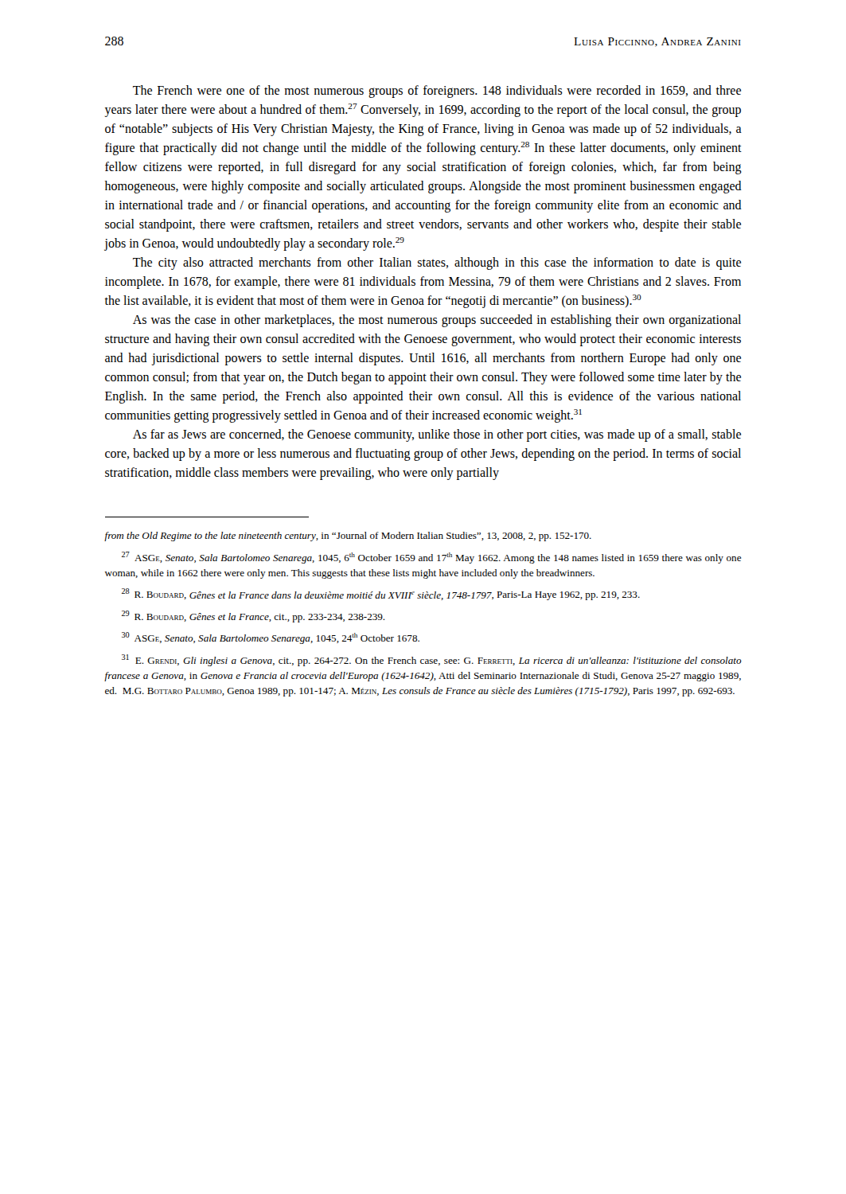288 Luisa Piccinno, Andrea Zanini
The French were one of the most numerous groups of foreigners. 148 individuals were recorded in 1659, and three years later there were about a hundred of them.27 Conversely, in 1699, according to the report of the local consul, the group of “notable” subjects of His Very Christian Majesty, the King of France, living in Genoa was made up of 52 individuals, a figure that practically did not change until the middle of the following century.28 In these latter documents, only eminent fellow citizens were reported, in full disregard for any social stratification of foreign colonies, which, far from being homogeneous, were highly composite and socially articulated groups. Alongside the most prominent businessmen engaged in international trade and / or financial operations, and accounting for the foreign community elite from an economic and social standpoint, there were craftsmen, retailers and street vendors, servants and other workers who, despite their stable jobs in Genoa, would undoubtedly play a secondary role.29
The city also attracted merchants from other Italian states, although in this case the information to date is quite incomplete. In 1678, for example, there were 81 individuals from Messina, 79 of them were Christians and 2 slaves. From the list available, it is evident that most of them were in Genoa for “negotij di mercantie” (on business).30
As was the case in other marketplaces, the most numerous groups succeeded in establishing their own organizational structure and having their own consul accredited with the Genoese government, who would protect their economic interests and had jurisdictional powers to settle internal disputes. Until 1616, all merchants from northern Europe had only one common consul; from that year on, the Dutch began to appoint their own consul. They were followed some time later by the English. In the same period, the French also appointed their own consul. All this is evidence of the various national communities getting progressively settled in Genoa and of their increased economic weight.31
As far as Jews are concerned, the Genoese community, unlike those in other port cities, was made up of a small, stable core, backed up by a more or less numerous and fluctuating group of other Jews, depending on the period. In terms of social stratification, middle class members were prevailing, who were only partially
from the Old Regime to the late nineteenth century, in “Journal of Modern Italian Studies”, 13, 2008, 2, pp. 152-170.
27 ASGe, Senato, Sala Bartolomeo Senarega, 1045, 6th October 1659 and 17th May 1662. Among the 148 names listed in 1659 there was only one woman, while in 1662 there were only men. This suggests that these lists might have included only the breadwinners.
28 R. Boudard, Gênes et la France dans la deuxième moitié du XVIIIe siècle, 1748-1797, Paris-La Haye 1962, pp. 219, 233.
29 R. Boudard, Gênes et la France, cit., pp. 233-234, 238-239.
30 ASGe, Senato, Sala Bartolomeo Senarega, 1045, 24th October 1678.
31 E. Grendi, Gli inglesi a Genova, cit., pp. 264-272. On the French case, see: G. Ferretti, La ricerca di un'alleanza: l'istituzione del consolato francese a Genova, in Genova e Francia al crocevia dell'Europa (1624-1642), Atti del Seminario Internazionale di Studi, Genova 25-27 maggio 1989, ed. M.G. Bottaro Palumbo, Genoa 1989, pp. 101-147; A. Mézin, Les consuls de France au siècle des Lumières (1715-1792), Paris 1997, pp. 692-693.